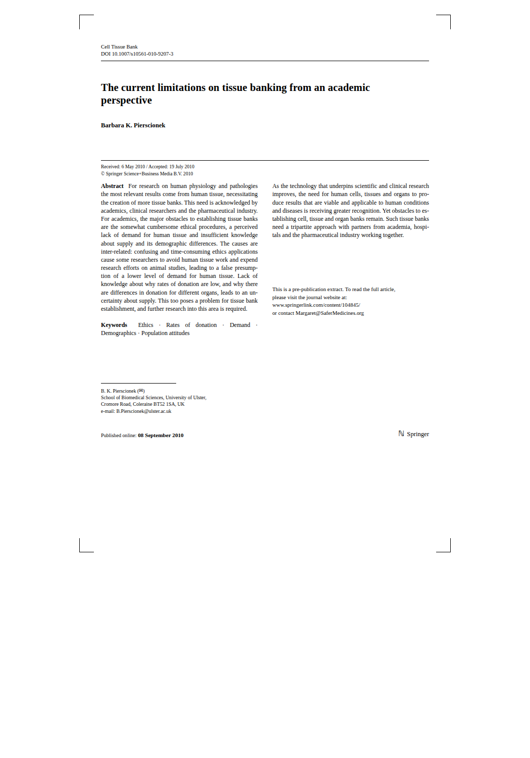Cell Tissue Bank
DOI 10.1007/s10561-010-9207-3
The current limitations on tissue banking from an academic
perspective
Barbara K. Pierscionek
Received: 6 May 2010 / Accepted: 19 July 2010
© Springer Science+Business Media B.V. 2010
Abstract For research on human physiology and pathologies the most relevant results come from human tissue, necessitating the creation of more tissue banks. This need is acknowledged by academics, clinical researchers and the pharmaceutical industry. For academics, the major obstacles to establishing tissue banks are the somewhat cumbersome ethical procedures, a perceived lack of demand for human tissue and insufficient knowledge about supply and its demographic differences. The causes are inter-related: confusing and time-consuming ethics applications cause some researchers to avoid human tissue work and expend research efforts on animal studies, leading to a false presumption of a lower level of demand for human tissue. Lack of knowledge about why rates of donation are low, and why there are differences in donation for different organs, leads to an uncertainty about supply. This too poses a problem for tissue bank establishment, and further research into this area is required.
Keywords Ethics · Rates of donation · Demand · Demographics · Population attitudes
B. K. Pierscionek (✉)
School of Biomedical Sciences, University of Ulster,
Cromore Road, Coleraine BT52 1SA, UK
e-mail: B.Pierscionek@ulster.ac.uk
As the technology that underpins scientific and clinical research improves, the need for human cells, tissues and organs to produce results that are viable and applicable to human conditions and diseases is receiving greater recognition. Yet obstacles to establishing cell, tissue and organ banks remain. Such tissue banks need a tripartite approach with partners from academia, hospitals and the pharmaceutical industry working together.
This is a pre-publication extract. To read the full article,
please visit the journal website at:
www.springerlink.com/content/104845/
or contact Margaret@SaferMedicines.org
Published online: 08 September 2010
ℕ Springer